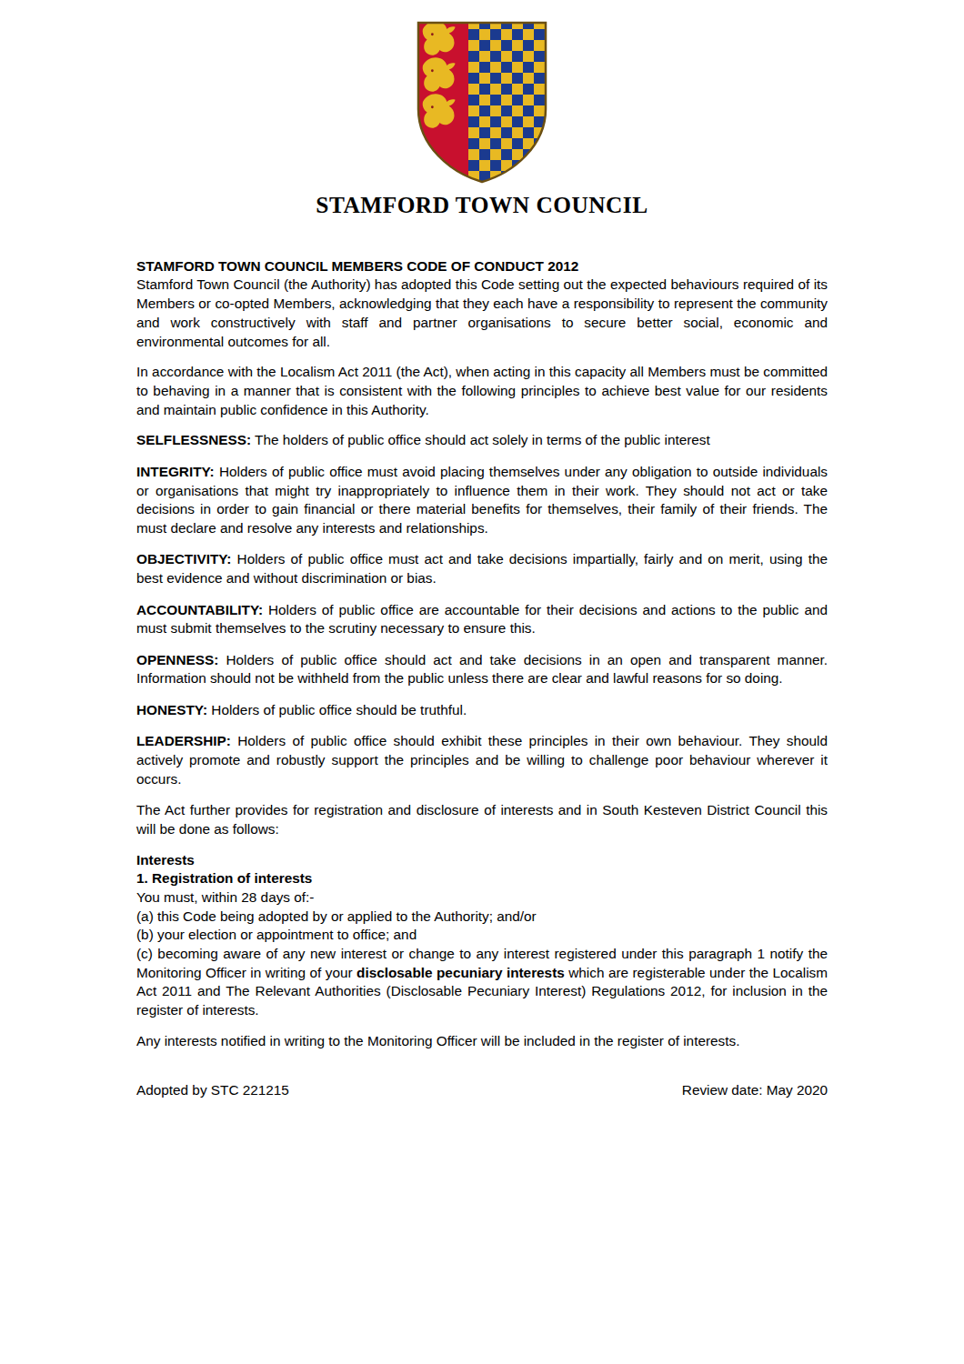STAMFORD TOWN COUNCIL
STAMFORD TOWN COUNCIL MEMBERS CODE OF CONDUCT 2012
Stamford Town Council (the Authority) has adopted this Code setting out the expected behaviours required of its Members or co-opted Members, acknowledging that they each have a responsibility to represent the community and work constructively with staff and partner organisations to secure better social, economic and environmental outcomes for all.
In accordance with the Localism Act 2011 (the Act), when acting in this capacity all Members must be committed to behaving in a manner that is consistent with the following principles to achieve best value for our residents and maintain public confidence in this Authority.
SELFLESSNESS: The holders of public office should act solely in terms of the public interest
INTEGRITY: Holders of public office must avoid placing themselves under any obligation to outside individuals or organisations that might try inappropriately to influence them in their work. They should not act or take decisions in order to gain financial or there material benefits for themselves, their family of their friends. The must declare and resolve any interests and relationships.
OBJECTIVITY: Holders of public office must act and take decisions impartially, fairly and on merit, using the best evidence and without discrimination or bias.
ACCOUNTABILITY: Holders of public office are accountable for their decisions and actions to the public and must submit themselves to the scrutiny necessary to ensure this.
OPENNESS: Holders of public office should act and take decisions in an open and transparent manner. Information should not be withheld from the public unless there are clear and lawful reasons for so doing.
HONESTY: Holders of public office should be truthful.
LEADERSHIP: Holders of public office should exhibit these principles in their own behaviour. They should actively promote and robustly support the principles and be willing to challenge poor behaviour wherever it occurs.
The Act further provides for registration and disclosure of interests and in South Kesteven District Council this will be done as follows:
Interests
1. Registration of interests
You must, within 28 days of:-
(a) this Code being adopted by or applied to the Authority; and/or
(b) your election or appointment to office; and
(c) becoming aware of any new interest or change to any interest registered under this paragraph 1 notify the Monitoring Officer in writing of your disclosable pecuniary interests which are registerable under the Localism Act 2011 and The Relevant Authorities (Disclosable Pecuniary Interest) Regulations 2012, for inclusion in the register of interests.
Any interests notified in writing to the Monitoring Officer will be included in the register of interests.
Adopted by STC 221215 Review date: May 2020